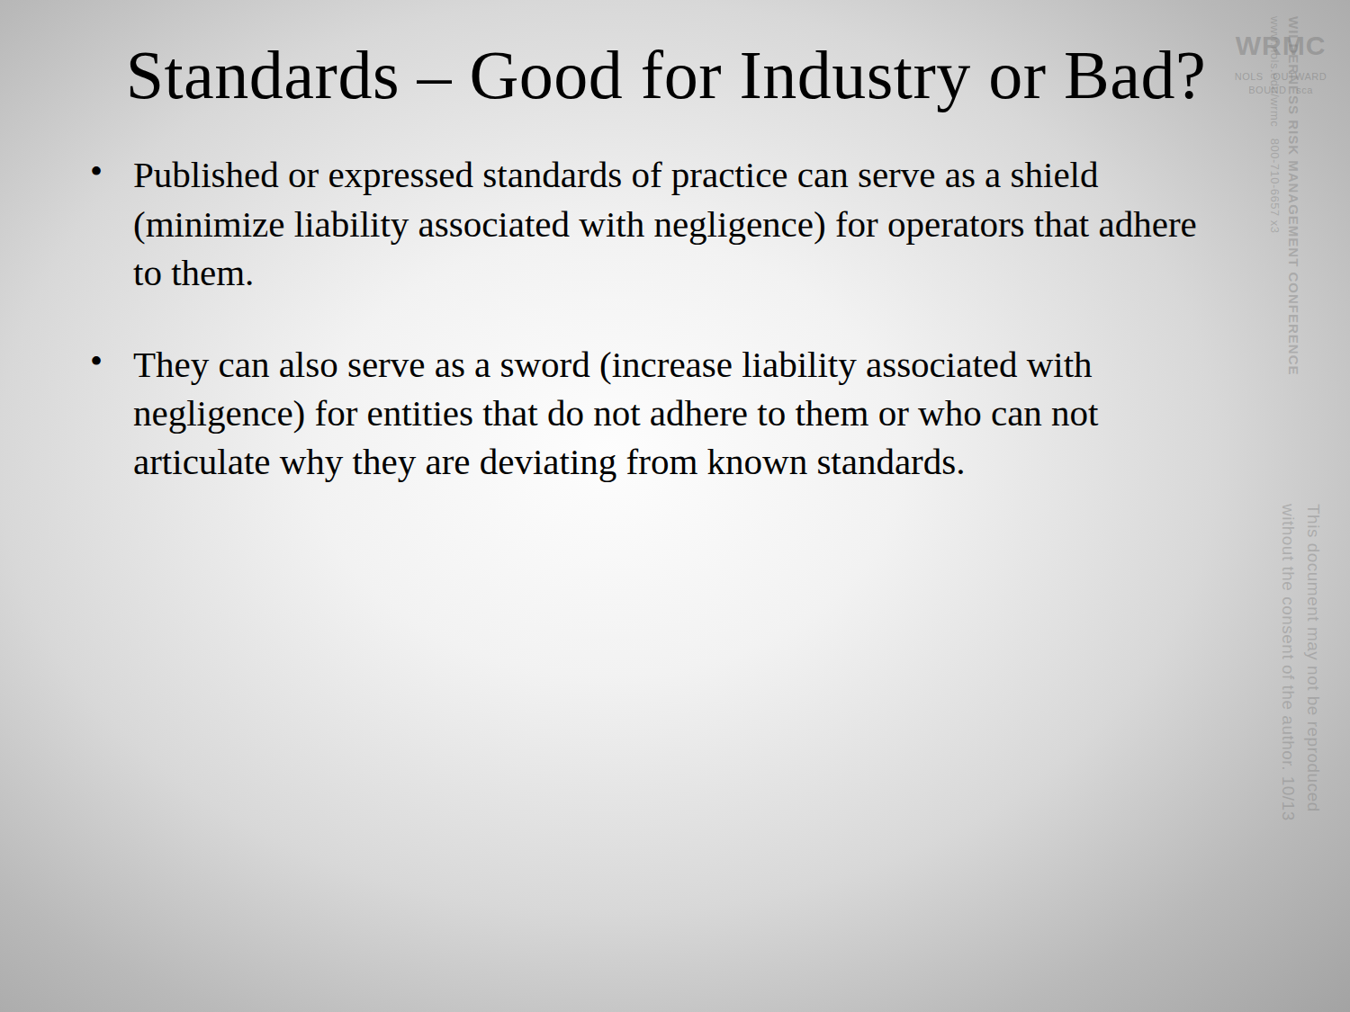Standards – Good for Industry or Bad?
Published or expressed standards of practice can serve as a shield (minimize liability associated with negligence) for operators that adhere to them.
They can also serve as a sword (increase liability associated with negligence) for entities that do not adhere to them or who can not articulate why they are deviating from known standards.
WRMC NOLS OUTWARD BOUND sca
WILDERNESS RISK MANAGEMENT CONFERENCE
www.nols.edu/wrmc 800-710-6657 x3
This document may not be reproduced
without the consent of the author. 10/13